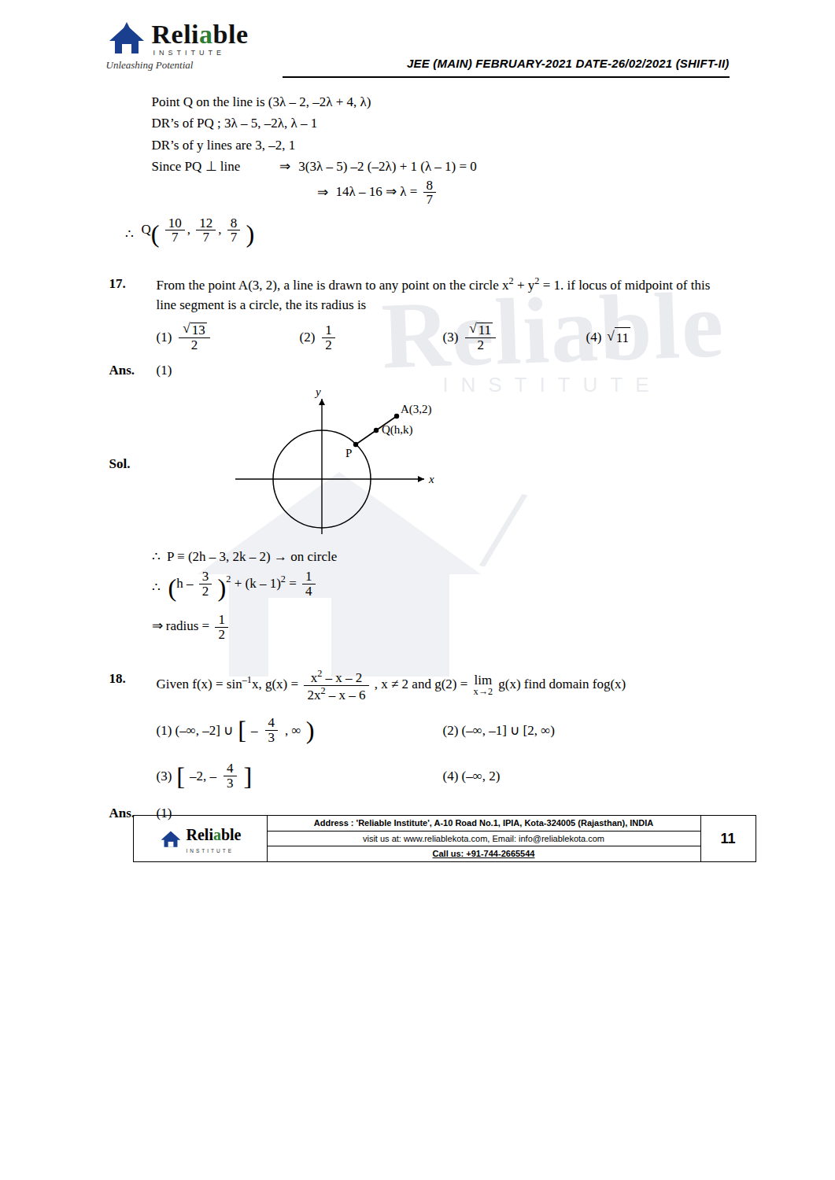Reliable
INSTITUTE
/
Reliable
INSTITUTE
Unleashing Potential
JEE (MAIN) FEBRUARY-2021 DATE-26/02/2021 (SHIFT-II)
Point Q on the line is (3λ – 2, –2λ + 4, λ)
DR’s of PQ ; 3λ – 5, –2λ, λ – 1
DR’s of y lines are 3, –2, 1
Since PQ ⊥ line ⇒ 3(3λ – 5) –2 (–2λ) + 1 (λ – 1) = 0
⇒ 14λ – 16 ⇒ λ = 87
∴ Q( 107, 127, 87 )
17.
From the point A(3, 2), a line is drawn to any point on the circle x2 + y2 = 1. if locus of midpoint of this line segment is a circle, the its radius is
(1) 13 2
(2) 12
(3) 11 2
(4) 11
Ans.
(1)
Sol.
x y P Q(h,k) A(3,2)
∴ P ≡ (2h – 3, 2k – 2) → on circle
∴ (h – 32 )2 + (k – 1)2 = 14
⇒ radius = 12
18.
Given f(x) = sin–1x, g(x) = x2 – x – 2 2x2 – x – 6 , x ≠ 2 and g(2) = lim x→2 g(x) find domain fog(x)
(1) (–∞, –2] ∪ [– 43, ∞ )
(2) (–∞, –1] ∪ [2, ∞)
(3) [–2, – 43 ]
(4) (–∞, 2)
Ans.
(1)
Reliable INSTITUTE
Address : 'Reliable Institute', A-10 Road No.1, IPIA, Kota-324005 (Rajasthan), INDIA
visit us at: www.reliablekota.com, Email: info@reliablekota.com
Call us: +91-744-2665544
11